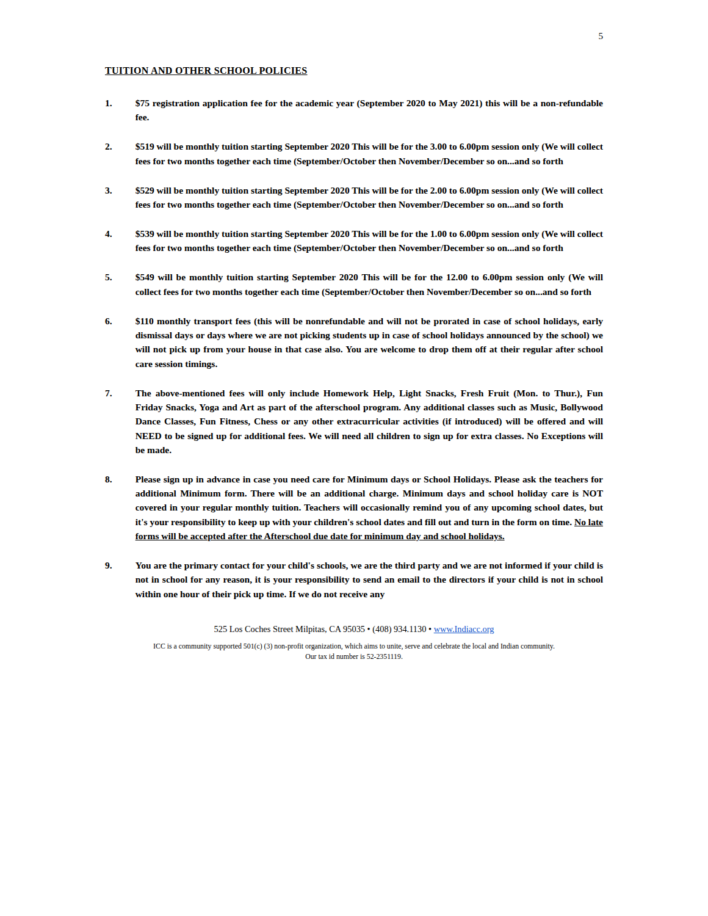5
TUITION AND OTHER SCHOOL POLICIES
$75 registration application fee for the academic year (September 2020 to May 2021) this will be a non-refundable fee.
$519 will be monthly tuition starting September 2020 This will be for the 3.00 to 6.00pm session only (We will collect fees for two months together each time (September/October then November/December so on...and so forth
$529 will be monthly tuition starting September 2020 This will be for the 2.00 to 6.00pm session only (We will collect fees for two months together each time (September/October then November/December so on...and so forth
$539 will be monthly tuition starting September 2020 This will be for the 1.00 to 6.00pm session only (We will collect fees for two months together each time (September/October then November/December so on...and so forth
$549 will be monthly tuition starting September 2020 This will be for the 12.00 to 6.00pm session only (We will collect fees for two months together each time (September/October then November/December so on...and so forth
$110 monthly transport fees (this will be nonrefundable and will not be prorated in case of school holidays, early dismissal days or days where we are not picking students up in case of school holidays announced by the school) we will not pick up from your house in that case also. You are welcome to drop them off at their regular after school care session timings.
The above-mentioned fees will only include Homework Help, Light Snacks, Fresh Fruit (Mon. to Thur.), Fun Friday Snacks, Yoga and Art as part of the afterschool program. Any additional classes such as Music, Bollywood Dance Classes, Fun Fitness, Chess or any other extracurricular activities (if introduced) will be offered and will NEED to be signed up for additional fees. We will need all children to sign up for extra classes. No Exceptions will be made.
Please sign up in advance in case you need care for Minimum days or School Holidays. Please ask the teachers for additional Minimum form. There will be an additional charge. Minimum days and school holiday care is NOT covered in your regular monthly tuition. Teachers will occasionally remind you of any upcoming school dates, but it's your responsibility to keep up with your children's school dates and fill out and turn in the form on time. No late forms will be accepted after the Afterschool due date for minimum day and school holidays.
You are the primary contact for your child's schools, we are the third party and we are not informed if your child is not in school for any reason, it is your responsibility to send an email to the directors if your child is not in school within one hour of their pick up time. If we do not receive any
525 Los Coches Street Milpitas, CA 95035 • (408) 934.1130 • www.Indiacc.org
ICC is a community supported 501(c) (3) non-profit organization, which aims to unite, serve and celebrate the local and Indian community.
Our tax id number is 52-2351119.